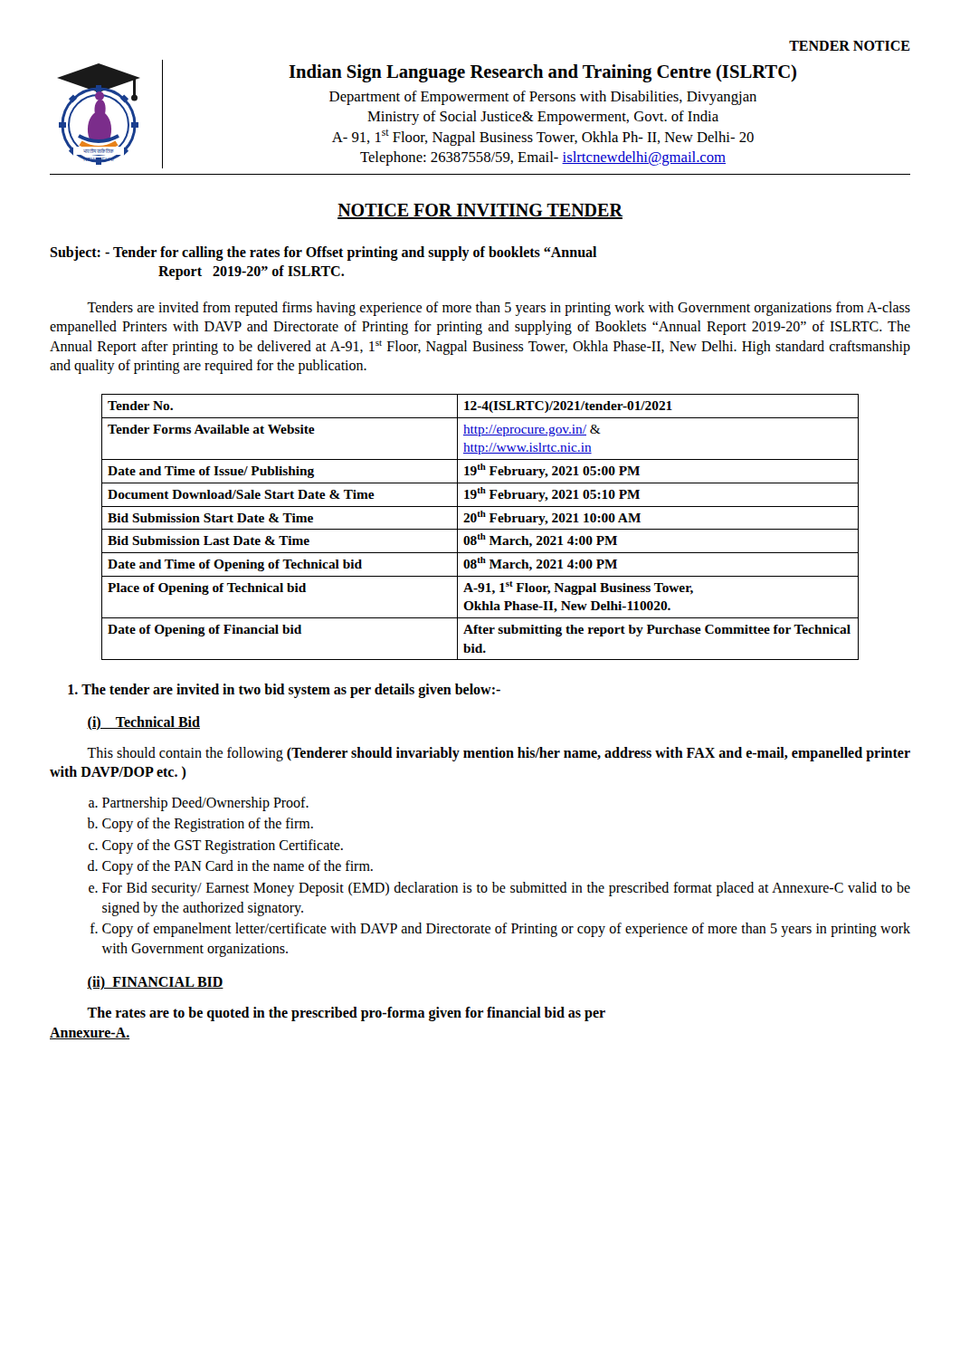TENDER NOTICE
भारतीय सांकेतिक NEW DELHI
Indian Sign Language Research and Training Centre (ISLRTC)
Department of Empowerment of Persons with Disabilities, Divyangjan
Ministry of Social Justice& Empowerment, Govt. of India
A- 91, 1st Floor, Nagpal Business Tower, Okhla Ph- II, New Delhi- 20
Telephone: 26387558/59, Email- islrtcnewdelhi@gmail.com
NOTICE FOR INVITING TENDER
Subject: - Tender for calling the rates for Offset printing and supply of booklets “Annual Report 2019-20” of ISLRTC.
Tenders are invited from reputed firms having experience of more than 5 years in printing work with Government organizations from A-class empanelled Printers with DAVP and Directorate of Printing for printing and supplying of Booklets “Annual Report 2019-20” of ISLRTC. The Annual Report after printing to be delivered at A-91, 1st Floor, Nagpal Business Tower, Okhla Phase-II, New Delhi. High standard craftsmanship and quality of printing are required for the publication.
| Tender No. | 12-4(ISLRTC)/2021/tender-01/2021 |
| Tender Forms Available at Website | http://eprocure.gov.in/ & http://www.islrtc.nic.in |
| Date and Time of Issue/ Publishing | 19 th February, 2021 05:00 PM |
| Document Download/Sale Start Date & Time | 19 th February, 2021 05:10 PM |
| Bid Submission Start Date & Time | 20 th February, 2021 10:00 AM |
| Bid Submission Last Date & Time | 08 th March, 2021 4:00 PM |
| Date and Time of Opening of Technical bid | 08 th March, 2021 4:00 PM |
| Place of Opening of Technical bid | A-91, 1 st Floor, Nagpal Business Tower, Okhla Phase-II, New Delhi-110020. |
| Date of Opening of Financial bid | After submitting the report by Purchase Committee for Technical bid. |
The tender are invited in two bid system as per details given below:-
(i) Technical Bid
This should contain the following (Tenderer should invariably mention his/her name, address with FAX and e-mail, empanelled printer with DAVP/DOP etc. )
Partnership Deed/Ownership Proof.
Copy of the Registration of the firm.
Copy of the GST Registration Certificate.
Copy of the PAN Card in the name of the firm.
For Bid security/ Earnest Money Deposit (EMD) declaration is to be submitted in the prescribed format placed at Annexure-C valid to be signed by the authorized signatory.
Copy of empanelment letter/certificate with DAVP and Directorate of Printing or copy of experience of more than 5 years in printing work with Government organizations.
(ii) FINANCIAL BID
The rates are to be quoted in the prescribed pro-forma given for financial bid as per
Annexure-A.